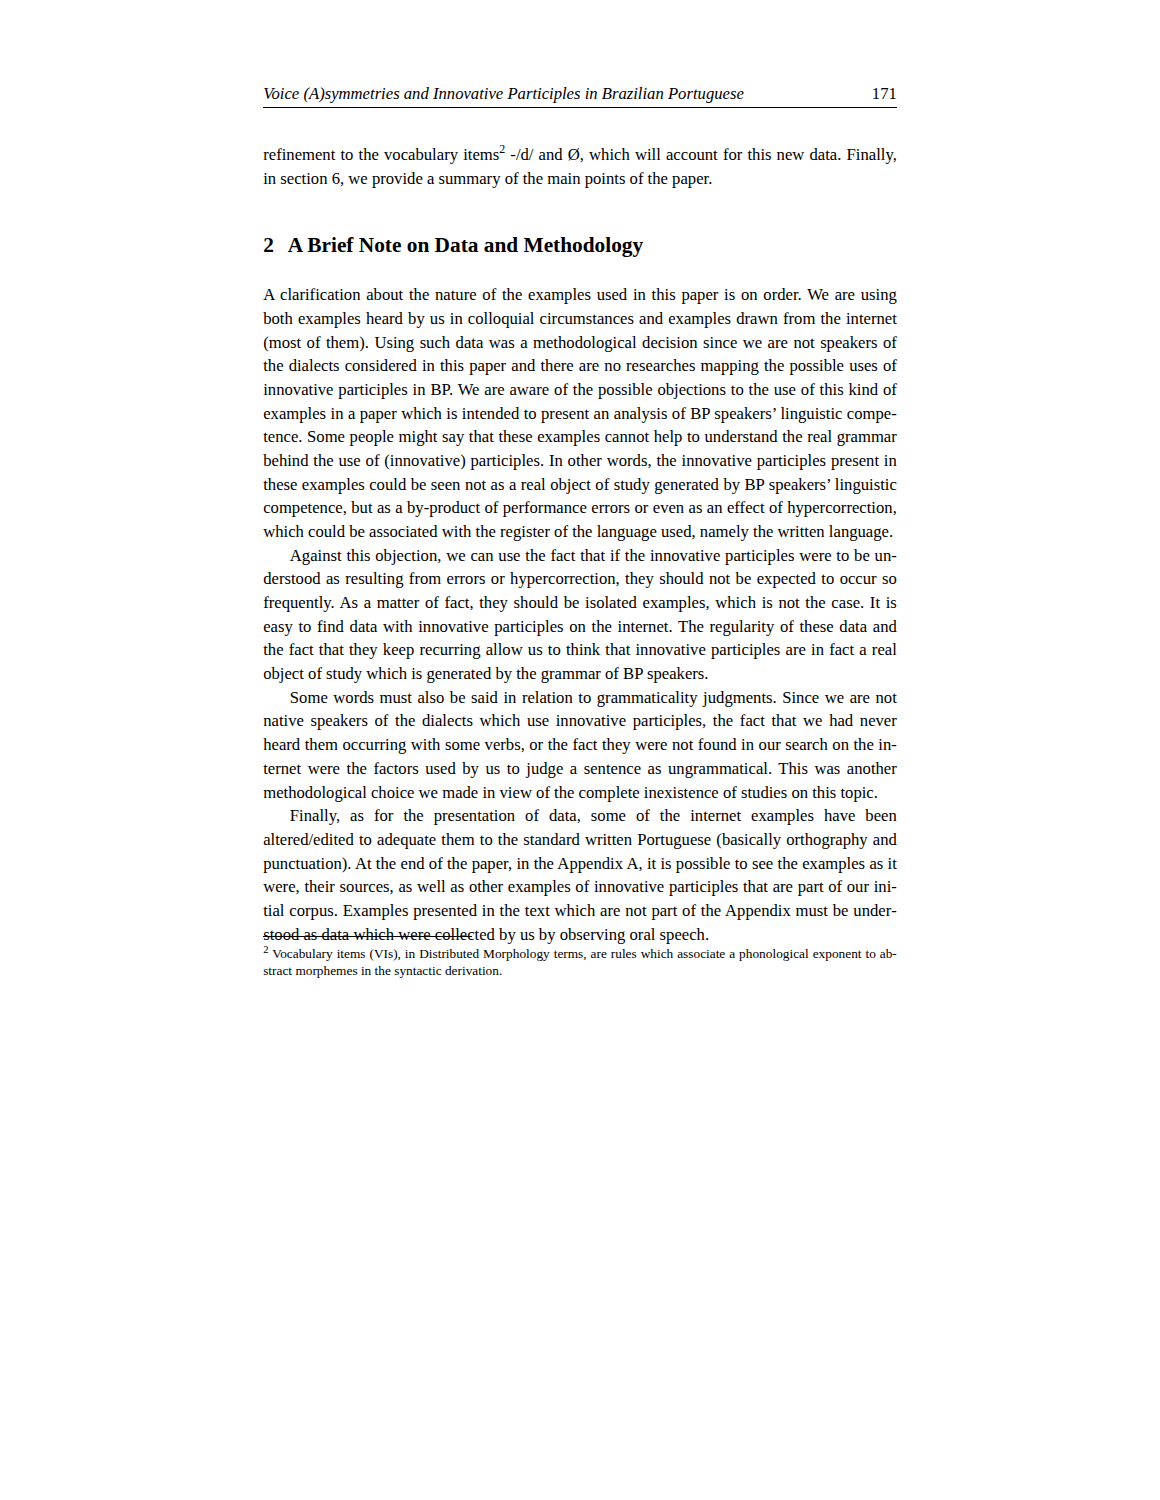Voice (A)symmetries and Innovative Participles in Brazilian Portuguese 171
refinement to the vocabulary items2 -/d/ and Ø, which will account for this new data. Finally, in section 6, we provide a summary of the main points of the paper.
2 A Brief Note on Data and Methodology
A clarification about the nature of the examples used in this paper is on order. We are using both examples heard by us in colloquial circumstances and examples drawn from the internet (most of them). Using such data was a methodological decision since we are not speakers of the dialects considered in this paper and there are no researches mapping the possible uses of innovative participles in BP. We are aware of the possible objections to the use of this kind of examples in a paper which is intended to present an analysis of BP speakers’ linguistic competence. Some people might say that these examples cannot help to understand the real grammar behind the use of (innovative) participles. In other words, the innovative participles present in these examples could be seen not as a real object of study generated by BP speakers’ linguistic competence, but as a by-product of performance errors or even as an effect of hypercorrection, which could be associated with the register of the language used, namely the written language.
Against this objection, we can use the fact that if the innovative participles were to be understood as resulting from errors or hypercorrection, they should not be expected to occur so frequently. As a matter of fact, they should be isolated examples, which is not the case. It is easy to find data with innovative participles on the internet. The regularity of these data and the fact that they keep recurring allow us to think that innovative participles are in fact a real object of study which is generated by the grammar of BP speakers.
Some words must also be said in relation to grammaticality judgments. Since we are not native speakers of the dialects which use innovative participles, the fact that we had never heard them occurring with some verbs, or the fact they were not found in our search on the internet were the factors used by us to judge a sentence as ungrammatical. This was another methodological choice we made in view of the complete inexistence of studies on this topic.
Finally, as for the presentation of data, some of the internet examples have been altered/edited to adequate them to the standard written Portuguese (basically orthography and punctuation). At the end of the paper, in the Appendix A, it is possible to see the examples as it were, their sources, as well as other examples of innovative participles that are part of our initial corpus. Examples presented in the text which are not part of the Appendix must be understood as data which were collected by us by observing oral speech.
2 Vocabulary items (VIs), in Distributed Morphology terms, are rules which associate a phonological exponent to abstract morphemes in the syntactic derivation.